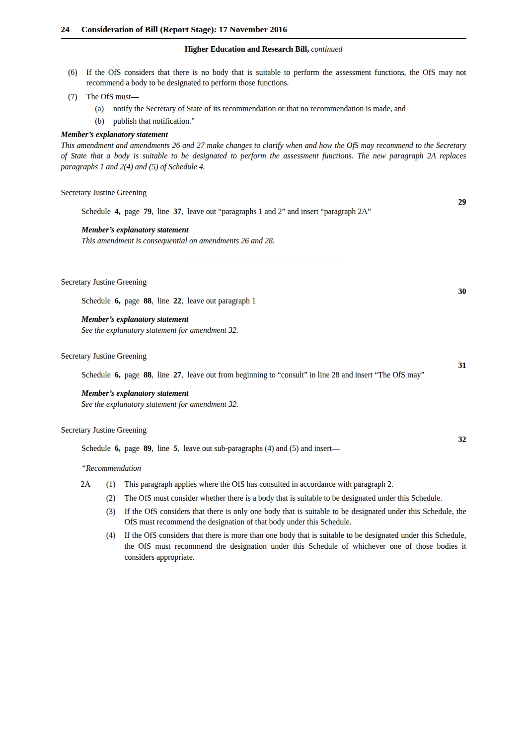24 Consideration of Bill (Report Stage): 17 November 2016
Higher Education and Research Bill, continued
(6) If the OfS considers that there is no body that is suitable to perform the assessment functions, the OfS may not recommend a body to be designated to perform those functions.
(7) The OfS must—
(a) notify the Secretary of State of its recommendation or that no recommendation is made, and
(b) publish that notification.”
Member’s explanatory statement This amendment and amendments 26 and 27 make changes to clarify when and how the OfS may recommend to the Secretary of State that a body is suitable to be designated to perform the assessment functions. The new paragraph 2A replaces paragraphs 1 and 2(4) and (5) of Schedule 4.
Secretary Justine Greening
29
Schedule 4, page 79, line 37, leave out “paragraphs 1 and 2” and insert “paragraph 2A”
Member’s explanatory statement This amendment is consequential on amendments 26 and 28.
Secretary Justine Greening
30
Schedule 6, page 88, line 22, leave out paragraph 1
Member’s explanatory statement See the explanatory statement for amendment 32.
Secretary Justine Greening
31
Schedule 6, page 88, line 27, leave out from beginning to “consult” in line 28 and insert “The OfS may”
Member’s explanatory statement See the explanatory statement for amendment 32.
Secretary Justine Greening
32
Schedule 6, page 89, line 5, leave out sub-paragraphs (4) and (5) and insert—
“Recommendation
2A
(1) This paragraph applies where the OfS has consulted in accordance with paragraph 2.
(2) The OfS must consider whether there is a body that is suitable to be designated under this Schedule.
(3) If the OfS considers that there is only one body that is suitable to be designated under this Schedule, the OfS must recommend the designation of that body under this Schedule.
(4) If the OfS considers that there is more than one body that is suitable to be designated under this Schedule, the OfS must recommend the designation under this Schedule of whichever one of those bodies it considers appropriate.